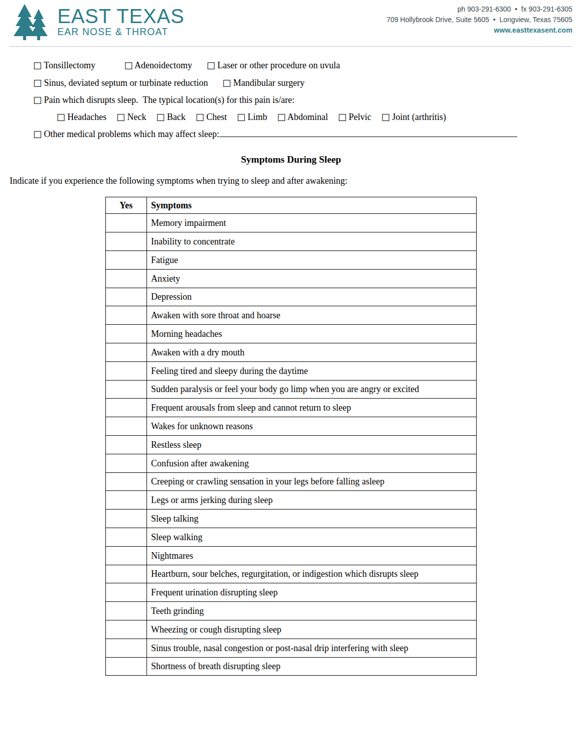EAST TEXAS EAR NOSE & THROAT
ph 903-291-6300 • fx 903-291-6305
709 Hollybrook Drive, Suite 5605 • Longview, Texas 75605
www.easttexasent.com
□ Tonsillectomy □ Adenoidectomy □ Laser or other procedure on uvula
□ Sinus, deviated septum or turbinate reduction □ Mandibular surgery
□ Pain which disrupts sleep. The typical location(s) for this pain is/are:
□ Headaches □ Neck □ Back □ Chest □ Limb □ Abdominal □ Pelvic □ Joint (arthritis)
□ Other medical problems which may affect sleep:
Symptoms During Sleep
Indicate if you experience the following symptoms when trying to sleep and after awakening:
| Yes | Symptoms |
| --- | --- |
| | Memory impairment |
| | Inability to concentrate |
| | Fatigue |
| | Anxiety |
| | Depression |
| | Awaken with sore throat and hoarse |
| | Morning headaches |
| | Awaken with a dry mouth |
| | Feeling tired and sleepy during the daytime |
| | Sudden paralysis or feel your body go limp when you are angry or excited |
| | Frequent arousals from sleep and cannot return to sleep |
| | Wakes for unknown reasons |
| | Restless sleep |
| | Confusion after awakening |
| | Creeping or crawling sensation in your legs before falling asleep |
| | Legs or arms jerking during sleep |
| | Sleep talking |
| | Sleep walking |
| | Nightmares |
| | Heartburn, sour belches, regurgitation, or indigestion which disrupts sleep |
| | Frequent urination disrupting sleep |
| | Teeth grinding |
| | Wheezing or cough disrupting sleep |
| | Sinus trouble, nasal congestion or post-nasal drip interfering with sleep |
| | Shortness of breath disrupting sleep |